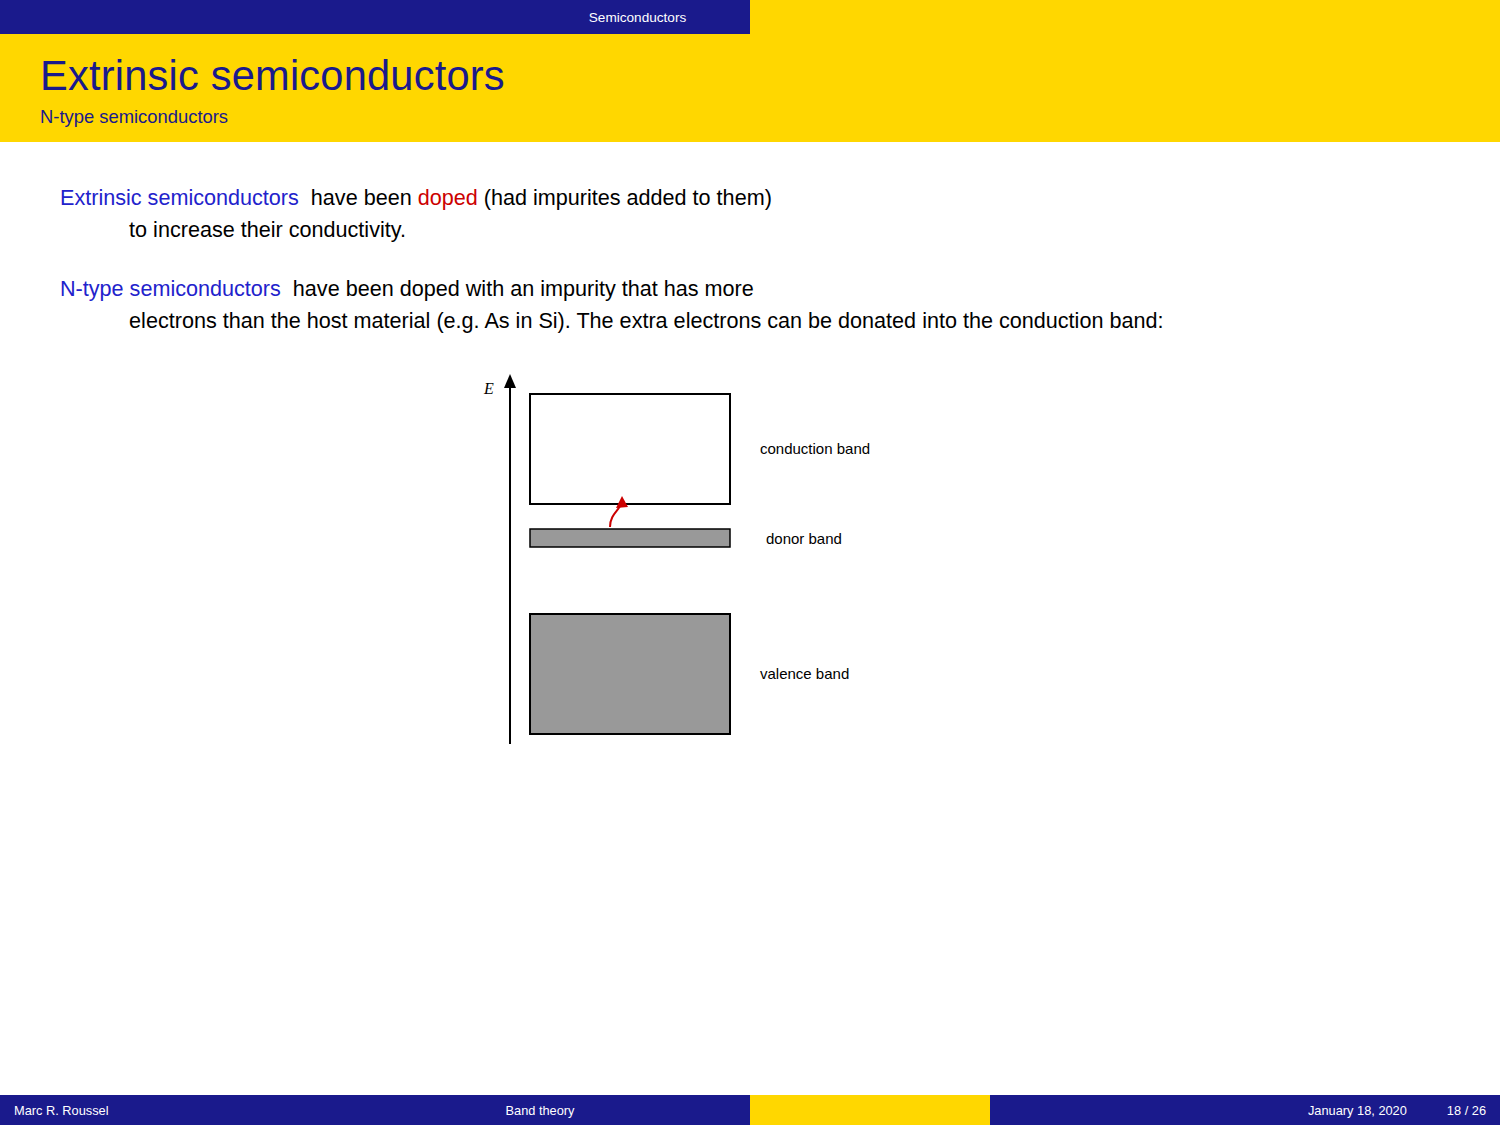Semiconductors
Extrinsic semiconductors
N-type semiconductors
Extrinsic semiconductors have been doped (had impurites added to them) to increase their conductivity.
N-type semiconductors have been doped with an impurity that has more electrons than the host material (e.g. As in Si). The extra electrons can be donated into the conduction band:
E conduction band donor band valence band
Marc R. Roussel
Band theory
January 18, 2020 18 / 26